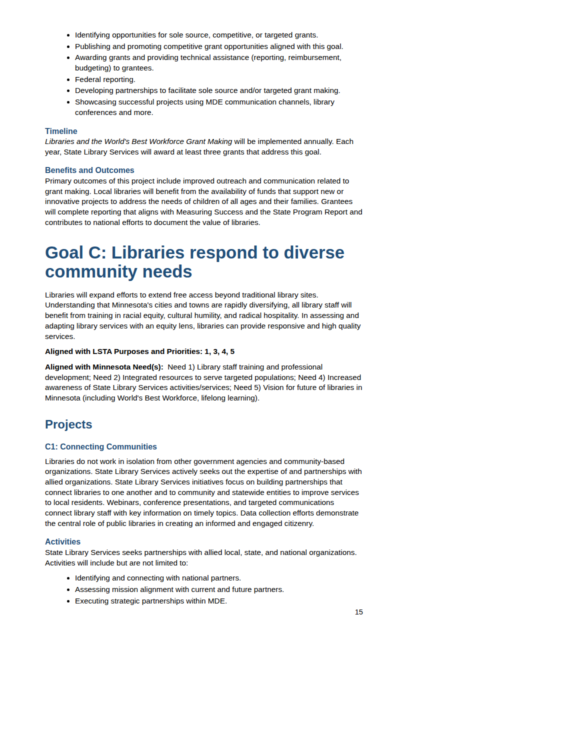Identifying opportunities for sole source, competitive, or targeted grants.
Publishing and promoting competitive grant opportunities aligned with this goal.
Awarding grants and providing technical assistance (reporting, reimbursement, budgeting) to grantees.
Federal reporting.
Developing partnerships to facilitate sole source and/or targeted grant making.
Showcasing successful projects using MDE communication channels, library conferences and more.
Timeline
Libraries and the World's Best Workforce Grant Making will be implemented annually. Each year, State Library Services will award at least three grants that address this goal.
Benefits and Outcomes
Primary outcomes of this project include improved outreach and communication related to grant making. Local libraries will benefit from the availability of funds that support new or innovative projects to address the needs of children of all ages and their families. Grantees will complete reporting that aligns with Measuring Success and the State Program Report and contributes to national efforts to document the value of libraries.
Goal C: Libraries respond to diverse community needs
Libraries will expand efforts to extend free access beyond traditional library sites. Understanding that Minnesota's cities and towns are rapidly diversifying, all library staff will benefit from training in racial equity, cultural humility, and radical hospitality. In assessing and adapting library services with an equity lens, libraries can provide responsive and high quality services.
Aligned with LSTA Purposes and Priorities: 1, 3, 4, 5
Aligned with Minnesota Need(s): Need 1) Library staff training and professional development; Need 2) Integrated resources to serve targeted populations; Need 4) Increased awareness of State Library Services activities/services; Need 5) Vision for future of libraries in Minnesota (including World's Best Workforce, lifelong learning).
Projects
C1: Connecting Communities
Libraries do not work in isolation from other government agencies and community-based organizations. State Library Services actively seeks out the expertise of and partnerships with allied organizations. State Library Services initiatives focus on building partnerships that connect libraries to one another and to community and statewide entities to improve services to local residents. Webinars, conference presentations, and targeted communications connect library staff with key information on timely topics. Data collection efforts demonstrate the central role of public libraries in creating an informed and engaged citizenry.
Activities
State Library Services seeks partnerships with allied local, state, and national organizations. Activities will include but are not limited to:
Identifying and connecting with national partners.
Assessing mission alignment with current and future partners.
Executing strategic partnerships within MDE.
15